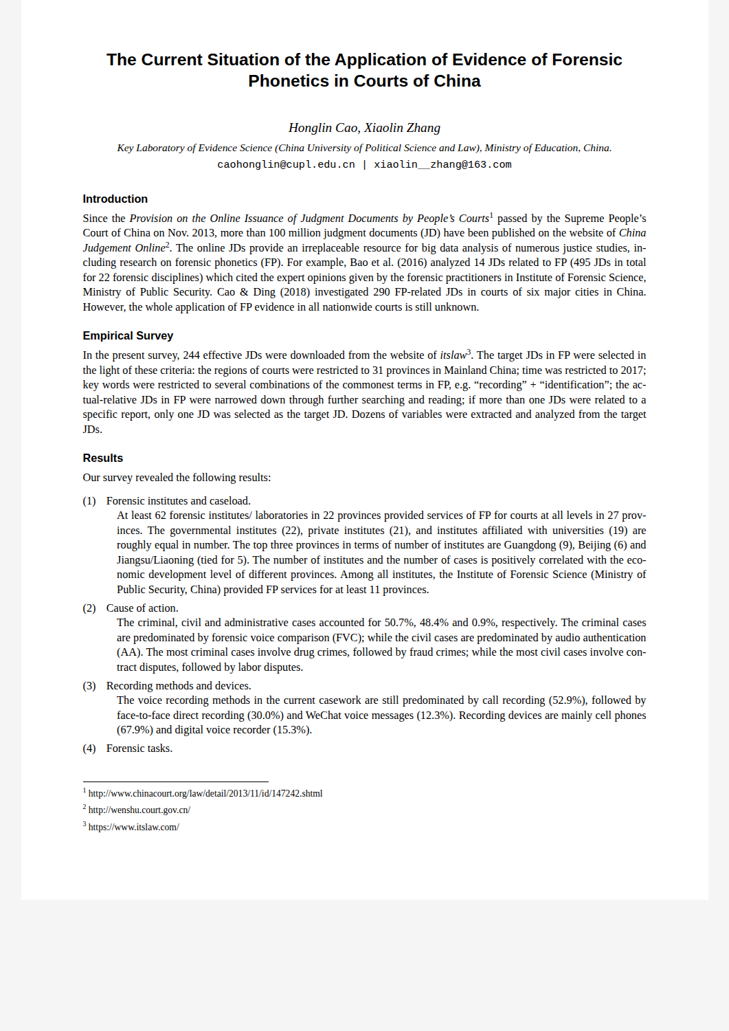The Current Situation of the Application of Evidence of Foren­sic Phonetics in Courts of China
Honglin Cao, Xiaolin Zhang
Key Laboratory of Evidence Science (China University of Political Science and Law), Ministry of Education, China.
caohonglin@cupl.edu.cn | xiaolin__zhang@163.com
Introduction
Since the Provision on the Online Issuance of Judgment Documents by People’s Courts1 passed by the Supreme People’s Court of China on Nov. 2013, more than 100 million judgment documents (JD) have been published on the website of China Judgement Online2. The online JDs provide an irre­placeable resource for big data analysis of numerous justice studies, including research on forensic phonetics (FP). For example, Bao et al. (2016) analyzed 14 JDs related to FP (495 JDs in total for 22 forensic disciplines) which cited the expert opinions given by the forensic practitioners in Institute of Forensic Science, Ministry of Public Security. Cao & Ding (2018) investigated 290 FP-related JDs in courts of six major cities in China. However, the whole application of FP evidence in all nationwide courts is still unknown.
Empirical Survey
In the present survey, 244 effective JDs were downloaded from the website of itslaw3. The target JDs in FP were selected in the light of these criteria: the regions of courts were restricted to 31 provinces in Mainland China; time was restricted to 2017; key words were restricted to several combinations of the commonest terms in FP, e.g. “recording” + “identification”; the actual-relative JDs in FP were narrowed down through further searching and reading; if more than one JDs were related to a specific report, only one JD was selected as the target JD. Dozens of variables were extracted and analyzed from the target JDs.
Results
Our survey revealed the following results:
(1) Forensic institutes and caseload. At least 62 forensic institutes/ laboratories in 22 provinces provided services of FP for courts at all levels in 27 provinces. The governmental institutes (22), private institutes (21), and institutes affiliated with universities (19) are roughly equal in number. The top three provinces in terms of number of institutes are Guangdong (9), Beijing (6) and Jiangsu/Liaoning (tied for 5). The number of institutes and the number of cases is positively correlated with the economic development level of different provinces. Among all institutes, the Institute of Forensic Science (Ministry of Public Security, China) provided FP services for at least 11 provinces.
(2) Cause of action. The criminal, civil and administrative cases accounted for 50.7%, 48.4% and 0.9%, respectively. The criminal cases are predominated by forensic voice comparison (FVC); while the civil cases are predominated by audio authentication (AA). The most criminal cases involve drug crimes, followed by fraud crimes; while the most civil cases involve contract disputes, followed by labor disputes.
(3) Recording methods and devices. The voice recording methods in the current casework are still predominated by call recording (52.9%), followed by face-to-face direct recording (30.0%) and WeChat voice messages (12.3%). Recording devices are mainly cell phones (67.9%) and digital voice recorder (15.3%).
(4) Forensic tasks.
1 http://www.chinacourt.org/law/detail/2013/11/id/147242.shtml
2 http://wenshu.court.gov.cn/
3 https://www.itslaw.com/